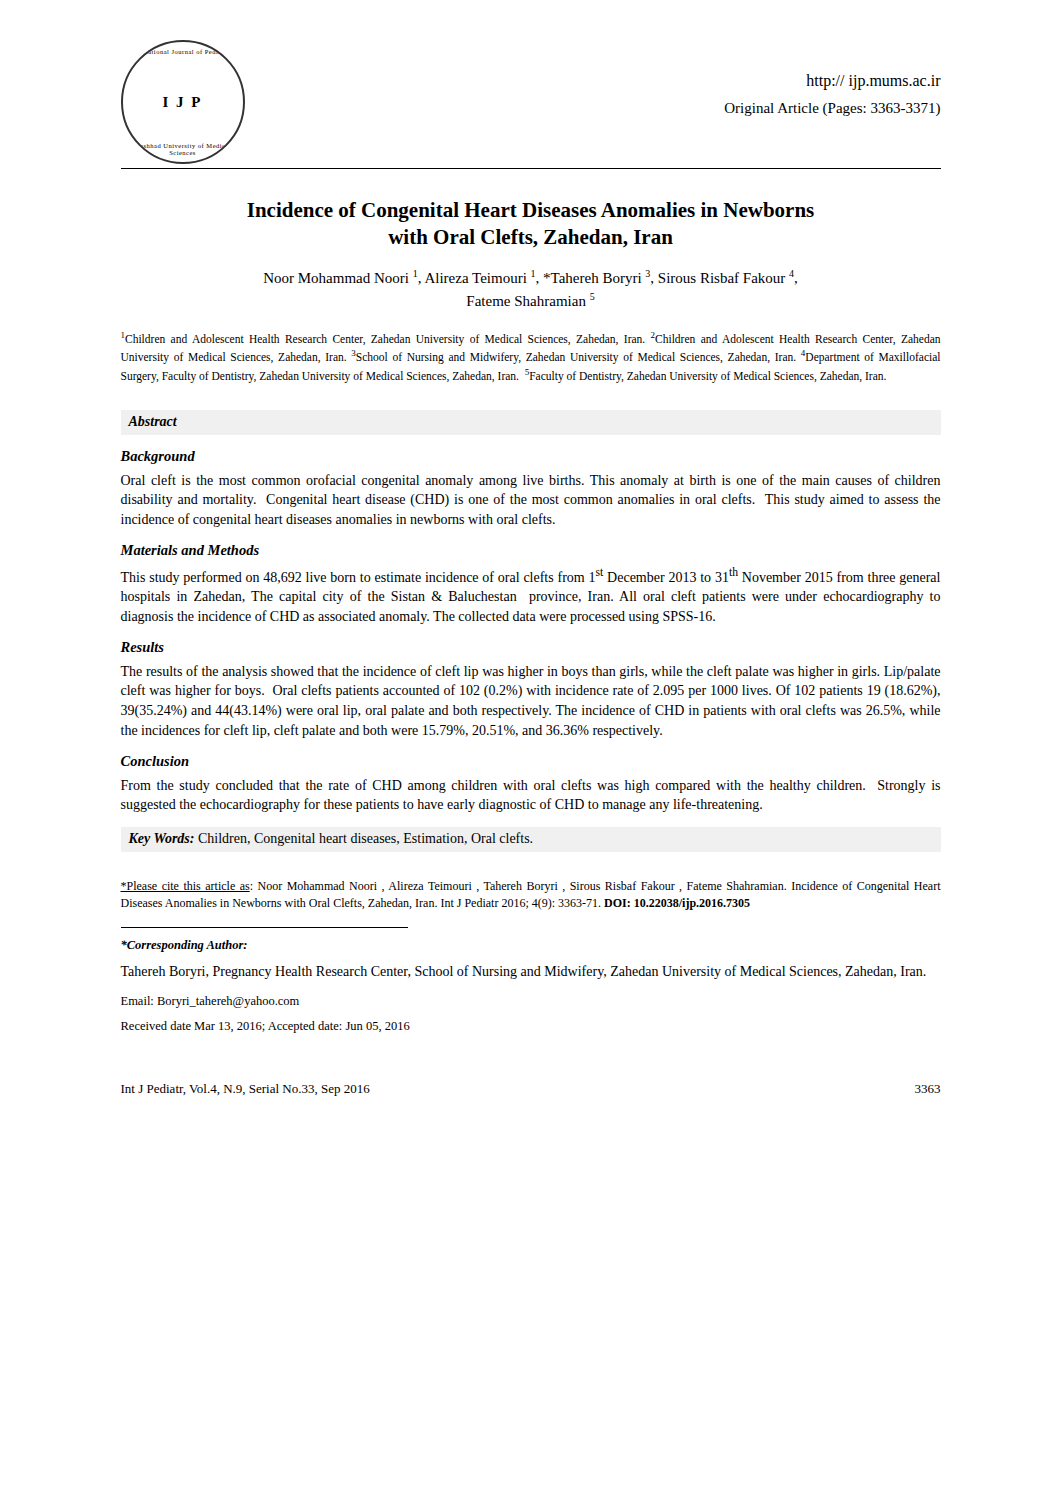International Journal of Pediatrics
I J P
Mashhad University of Medical Sciences
http:// ijp.mums.ac.ir
Original Article (Pages: 3363-3371)
Incidence of Congenital Heart Diseases Anomalies in Newborns
with Oral Clefts, Zahedan, Iran
Noor Mohammad Noori 1, Alireza Teimouri 1, *Tahereh Boryri 3, Sirous Risbaf Fakour 4,
Fateme Shahramian 5
1Children and Adolescent Health Research Center, Zahedan University of Medical Sciences, Zahedan, Iran. 2Children and Adolescent Health Research Center, Zahedan University of Medical Sciences, Zahedan, Iran. 3School of Nursing and Midwifery, Zahedan University of Medical Sciences, Zahedan, Iran. 4Department of Maxillofacial Surgery, Faculty of Dentistry, Zahedan University of Medical Sciences, Zahedan, Iran. 5Faculty of Dentistry, Zahedan University of Medical Sciences, Zahedan, Iran.
Abstract
Background
Oral cleft is the most common orofacial congenital anomaly among live births. This anomaly at birth is one of the main causes of children disability and mortality. Congenital heart disease (CHD) is one of the most common anomalies in oral clefts. This study aimed to assess the incidence of congenital heart diseases anomalies in newborns with oral clefts.
Materials and Methods
This study performed on 48,692 live born to estimate incidence of oral clefts from 1st December 2013 to 31th November 2015 from three general hospitals in Zahedan, The capital city of the Sistan & Baluchestan province, Iran. All oral cleft patients were under echocardiography to diagnosis the incidence of CHD as associated anomaly. The collected data were processed using SPSS-16.
Results
The results of the analysis showed that the incidence of cleft lip was higher in boys than girls, while the cleft palate was higher in girls. Lip/palate cleft was higher for boys. Oral clefts patients accounted of 102 (0.2%) with incidence rate of 2.095 per 1000 lives. Of 102 patients 19 (18.62%), 39(35.24%) and 44(43.14%) were oral lip, oral palate and both respectively. The incidence of CHD in patients with oral clefts was 26.5%, while the incidences for cleft lip, cleft palate and both were 15.79%, 20.51%, and 36.36% respectively.
Conclusion
From the study concluded that the rate of CHD among children with oral clefts was high compared with the healthy children. Strongly is suggested the echocardiography for these patients to have early diagnostic of CHD to manage any life-threatening.
Key Words: Children, Congenital heart diseases, Estimation, Oral clefts.
*Please cite this article as: Noor Mohammad Noori , Alireza Teimouri , Tahereh Boryri , Sirous Risbaf Fakour , Fateme Shahramian. Incidence of Congenital Heart Diseases Anomalies in Newborns with Oral Clefts, Zahedan, Iran. Int J Pediatr 2016; 4(9): 3363-71. DOI: 10.22038/ijp.2016.7305
*Corresponding Author:
Tahereh Boryri, Pregnancy Health Research Center, School of Nursing and Midwifery, Zahedan University of Medical Sciences, Zahedan, Iran.
Email: Boryri_tahereh@yahoo.com
Received date Mar 13, 2016; Accepted date: Jun 05, 2016
Int J Pediatr, Vol.4, N.9, Serial No.33, Sep 2016
3363